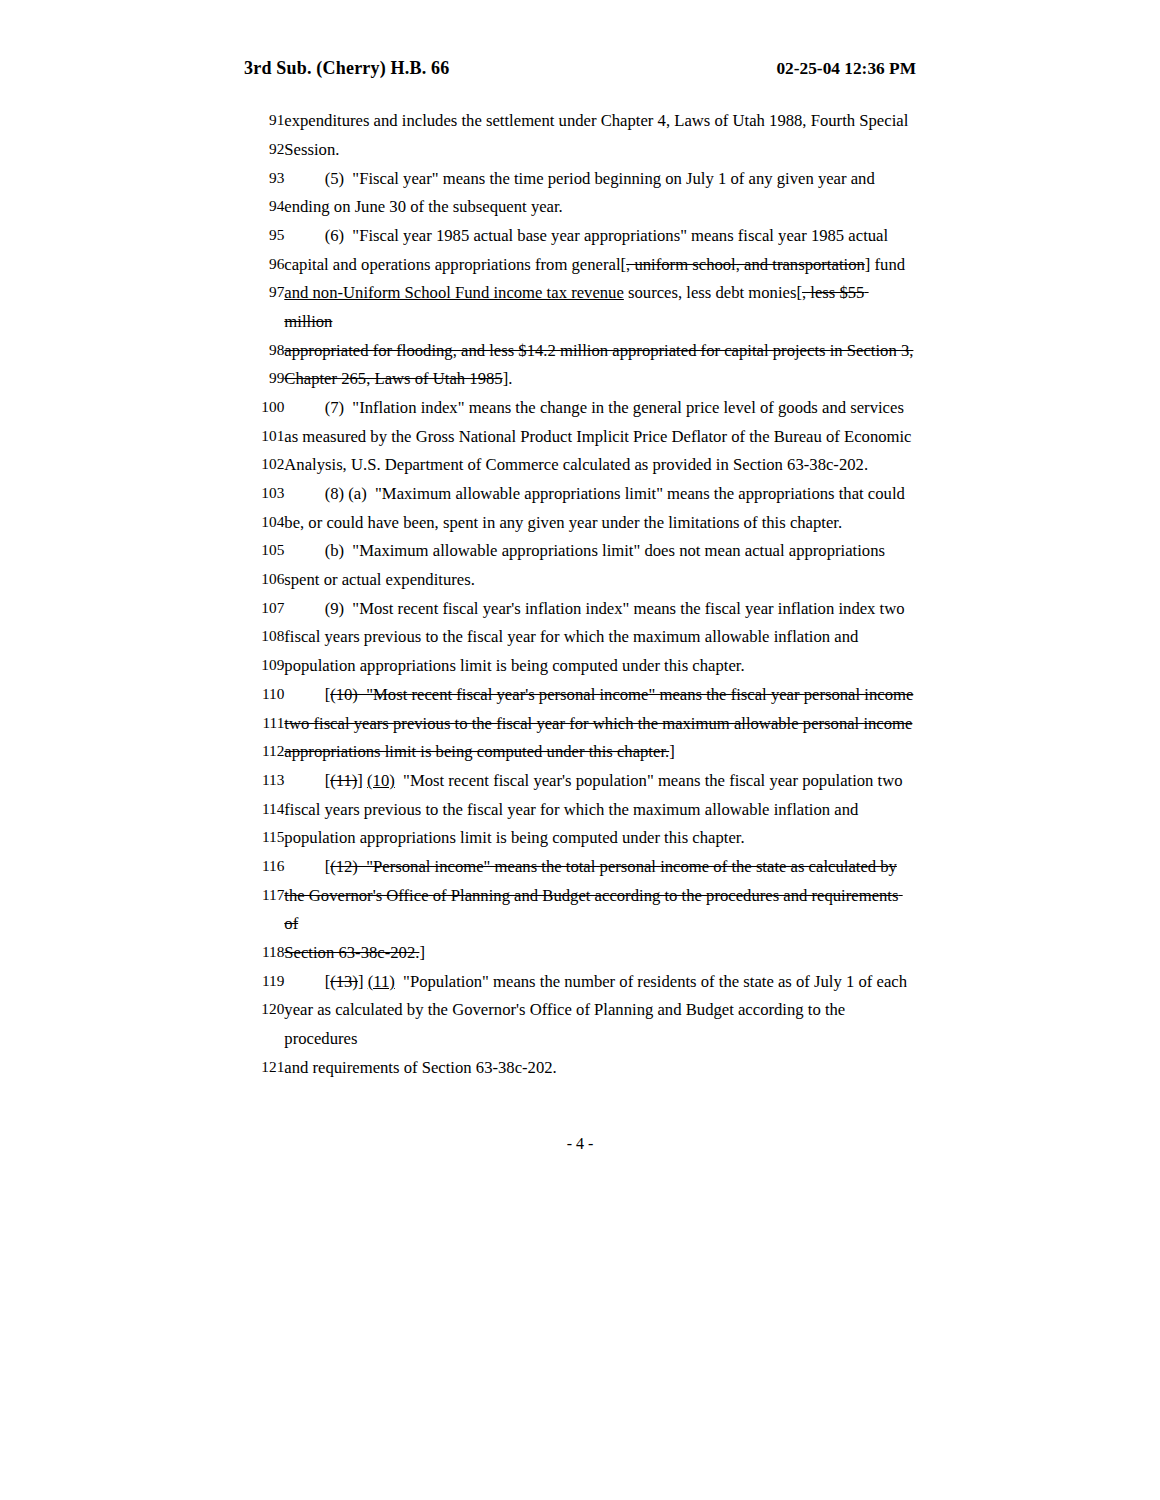3rd Sub. (Cherry) H.B. 66
02-25-04 12:36 PM
| 91 | expenditures and includes the settlement under Chapter 4, Laws of Utah 1988, Fourth Special |
| 92 | Session. |
| 93 | (5) "Fiscal year" means the time period beginning on July 1 of any given year and |
| 94 | ending on June 30 of the subsequent year. |
| 95 | (6) "Fiscal year 1985 actual base year appropriations" means fiscal year 1985 actual |
| 96 | capital and operations appropriations from general[ , uniform school, and transportation ] fund |
| 97 | and non-Uniform School Fund income tax revenue sources, less debt monies[ , less $55 million |
| 98 | appropriated for flooding, and less $14.2 million appropriated for capital projects in Section 3, |
| 99 | Chapter 265, Laws of Utah 1985 ]. |
| 100 | (7) "Inflation index" means the change in the general price level of goods and services |
| 101 | as measured by the Gross National Product Implicit Price Deflator of the Bureau of Economic |
| 102 | Analysis, U.S. Department of Commerce calculated as provided in Section 63-38c-202. |
| 103 | (8) (a) "Maximum allowable appropriations limit" means the appropriations that could |
| 104 | be, or could have been, spent in any given year under the limitations of this chapter. |
| 105 | (b) "Maximum allowable appropriations limit" does not mean actual appropriations |
| 106 | spent or actual expenditures. |
| 107 | (9) "Most recent fiscal year's inflation index" means the fiscal year inflation index two |
| 108 | fiscal years previous to the fiscal year for which the maximum allowable inflation and |
| 109 | population appropriations limit is being computed under this chapter. |
| 110 | [ (10) "Most recent fiscal year's personal income" means the fiscal year personal income |
| 111 | two fiscal years previous to the fiscal year for which the maximum allowable personal income |
| 112 | appropriations limit is being computed under this chapter. ] |
| 113 | [ (11) ] (10) "Most recent fiscal year's population" means the fiscal year population two |
| 114 | fiscal years previous to the fiscal year for which the maximum allowable inflation and |
| 115 | population appropriations limit is being computed under this chapter. |
| 116 | [ (12) "Personal income" means the total personal income of the state as calculated by |
| 117 | the Governor's Office of Planning and Budget according to the procedures and requirements of |
| 118 | Section 63-38c-202. ] |
| 119 | [ (13) ] (11) "Population" means the number of residents of the state as of July 1 of each |
| 120 | year as calculated by the Governor's Office of Planning and Budget according to the procedures |
| 121 | and requirements of Section 63-38c-202. |
- 4 -